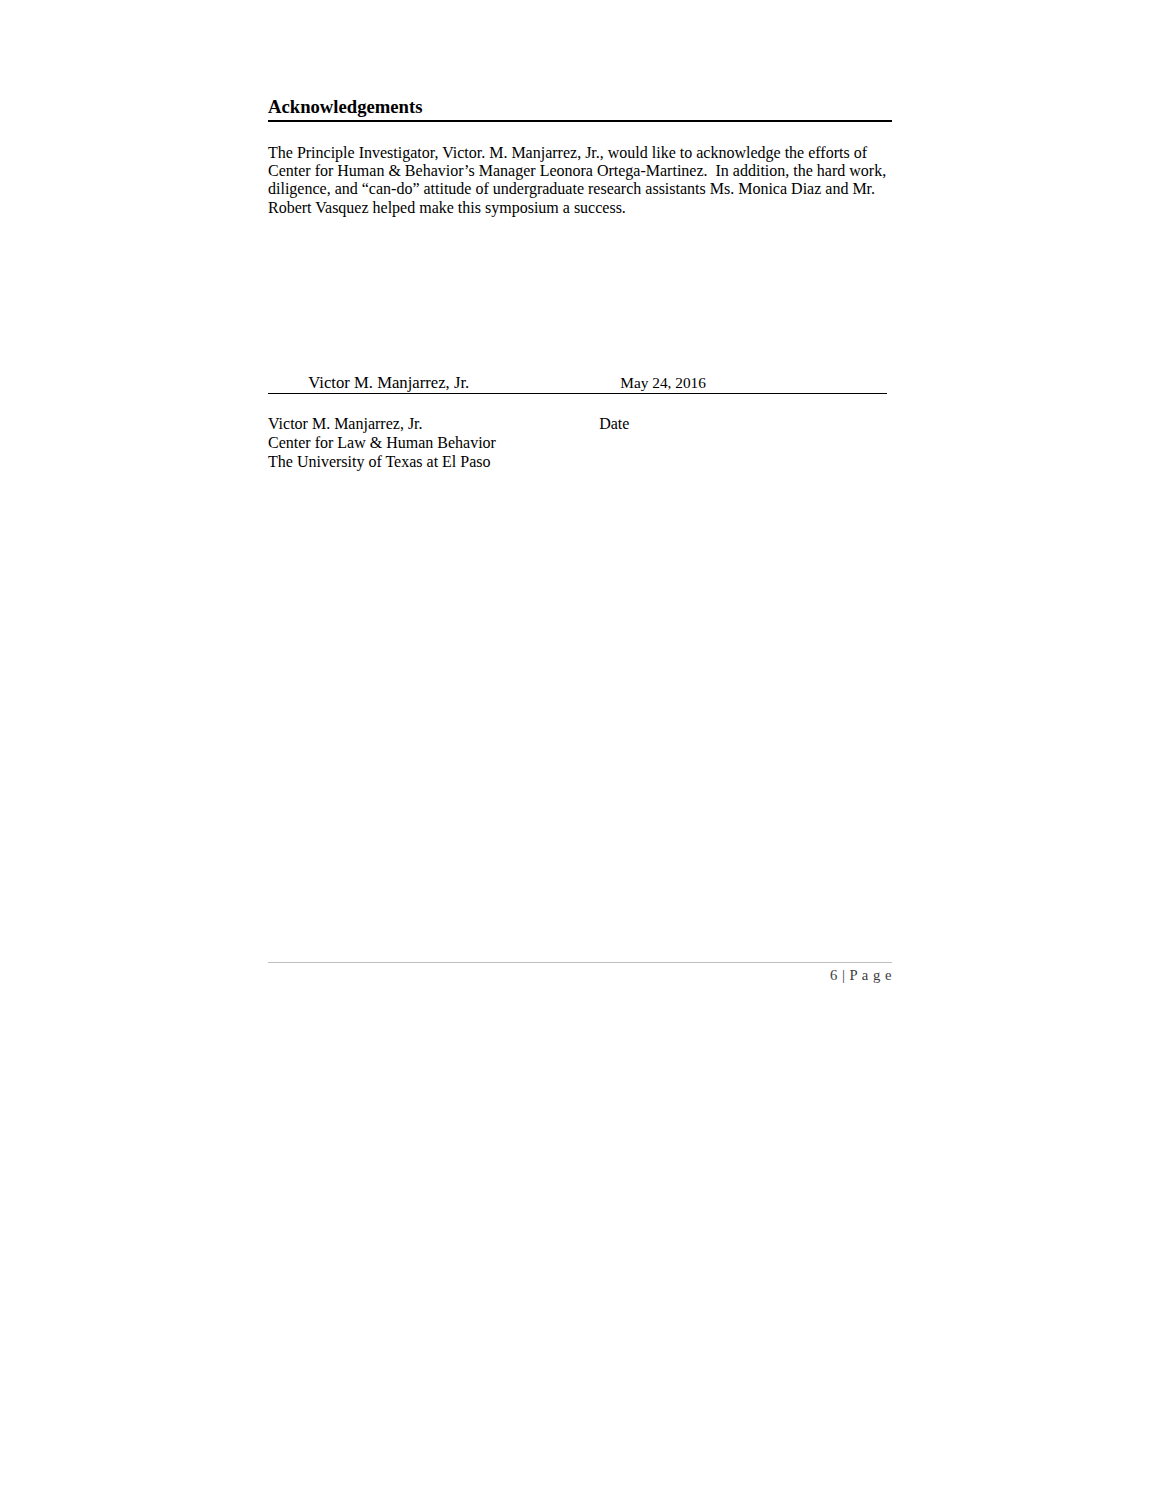Acknowledgements
The Principle Investigator, Victor. M. Manjarrez, Jr., would like to acknowledge the efforts of Center for Human & Behavior’s Manager Leonora Ortega-Martinez. In addition, the hard work, diligence, and “can-do” attitude of undergraduate research assistants Ms. Monica Diaz and Mr. Robert Vasquez helped make this symposium a success.
Victor M. Manjarrez, Jr.
May 24, 2016
Victor M. Manjarrez, Jr.
Center for Law & Human Behavior
The University of Texas at El Paso
Date
6 | P a g e